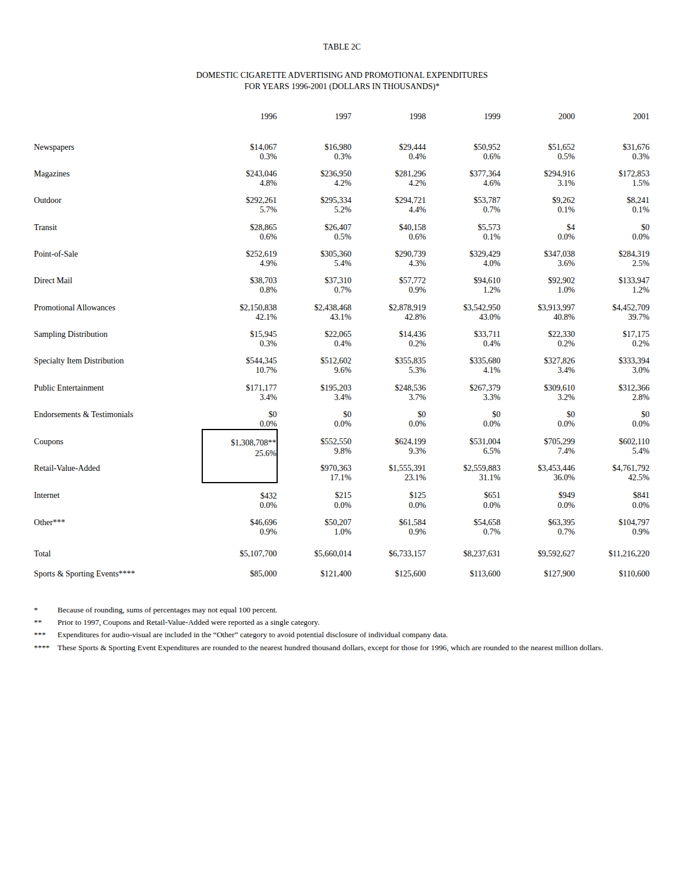TABLE 2C
DOMESTIC CIGARETTE ADVERTISING AND PROMOTIONAL EXPENDITURES
FOR YEARS 1996-2001 (DOLLARS IN THOUSANDS)*
| | 1996 | 1997 | 1998 | 1999 | 2000 | 2001 |
| --- | --- | --- | --- | --- | --- | --- |
| Newspapers | $14,067 | $16,980 | $29,444 | $50,952 | $51,652 | $31,676 |
| | 0.3% | 0.3% | 0.4% | 0.6% | 0.5% | 0.3% |
| Magazines | $243,046 | $236,950 | $281,296 | $377,364 | $294,916 | $172,853 |
| | 4.8% | 4.2% | 4.2% | 4.6% | 3.1% | 1.5% |
| Outdoor | $292,261 | $295,334 | $294,721 | $53,787 | $9,262 | $8,241 |
| | 5.7% | 5.2% | 4.4% | 0.7% | 0.1% | 0.1% |
| Transit | $28,865 | $26,407 | $40,158 | $5,573 | $4 | $0 |
| | 0.6% | 0.5% | 0.6% | 0.1% | 0.0% | 0.0% |
| Point-of-Sale | $252,619 | $305,360 | $290,739 | $329,429 | $347,038 | $284,319 |
| | 4.9% | 5.4% | 4.3% | 4.0% | 3.6% | 2.5% |
| Direct Mail | $38,703 | $37,310 | $57,772 | $94,610 | $92,902 | $133,947 |
| | 0.8% | 0.7% | 0.9% | 1.2% | 1.0% | 1.2% |
| Promotional Allowances | $2,150,838 | $2,438,468 | $2,878,919 | $3,542,950 | $3,913,997 | $4,452,709 |
| | 42.1% | 43.1% | 42.8% | 43.0% | 40.8% | 39.7% |
| Sampling Distribution | $15,945 | $22,065 | $14,436 | $33,711 | $22,330 | $17,175 |
| | 0.3% | 0.4% | 0.2% | 0.4% | 0.2% | 0.2% |
| Specialty Item Distribution | $544,345 | $512,602 | $355,835 | $335,680 | $327,826 | $333,394 |
| | 10.7% | 9.6% | 5.3% | 4.1% | 3.4% | 3.0% |
| Public Entertainment | $171,177 | $195,203 | $248,536 | $267,379 | $309,610 | $312,366 |
| | 3.4% | 3.4% | 3.7% | 3.3% | 3.2% | 2.8% |
| Endorsements & Testimonials | $0 | $0 | $0 | $0 | $0 | $0 |
| | 0.0% | 0.0% | 0.0% | 0.0% | 0.0% | 0.0% |
| Coupons | $1,308,708** 25.6% | $552,550 | $624,199 | $531,004 | $705,299 | $602,110 |
| | 9.8% | 9.3% | 6.5% | 7.4% | 5.4% |
| Retail-Value-Added | $970,363 | $1,555,391 | $2,559,883 | $3,453,446 | $4,761,792 |
| | 17.1% | 23.1% | 31.1% | 36.0% | 42.5% |
| Internet | $432 | $215 | $125 | $651 | $949 | $841 |
| | 0.0% | 0.0% | 0.0% | 0.0% | 0.0% | 0.0% |
| Other*** | $46,696 | $50,207 | $61,584 | $54,658 | $63,395 | $104,797 |
| | 0.9% | 1.0% | 0.9% | 0.7% | 0.7% | 0.9% |
| Total | $5,107,700 | $5,660,014 | $6,733,157 | $8,237,631 | $9,592,627 | $11,216,220 |
| Sports & Sporting Events**** | $85,000 | $121,400 | $125,600 | $113,600 | $127,900 | $110,600 |
| * | Because of rounding, sums of percentages may not equal 100 percent. |
| ** | Prior to 1997, Coupons and Retail-Value-Added were reported as a single category. |
| *** | Expenditures for audio-visual are included in the “Other” category to avoid potential disclosure of individual company data. |
| **** | These Sports & Sporting Event Expenditures are rounded to the nearest hundred thousand dollars, except for those for 1996, which are rounded to the nearest million dollars. |